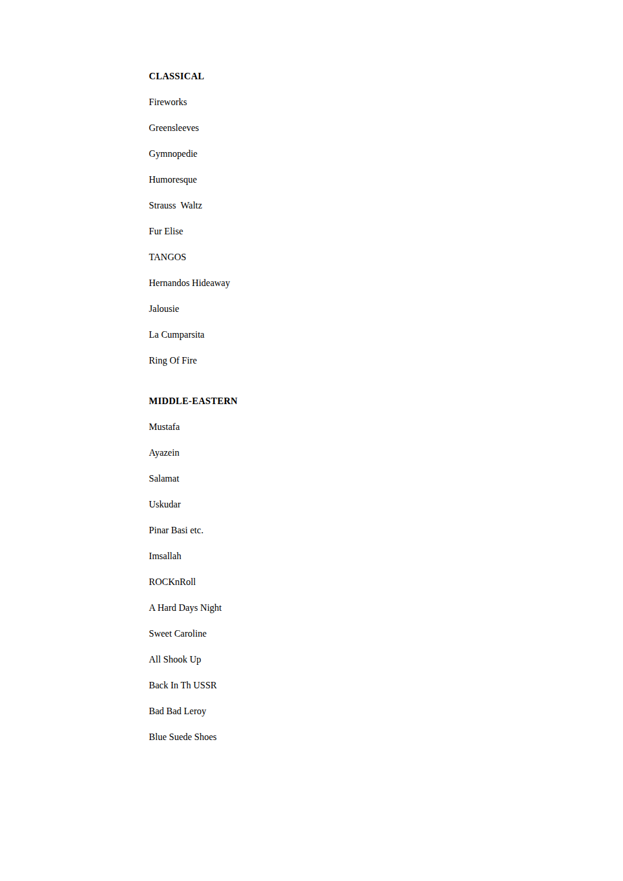CLASSICAL
Fireworks
Greensleeves
Gymnopedie
Humoresque
Strauss Waltz
Fur Elise
TANGOS
Hernandos Hideaway
Jalousie
La Cumparsita
Ring Of Fire
MIDDLE-EASTERN
Mustafa
Ayazein
Salamat
Uskudar
Pinar Basi etc.
Imsallah
ROCKnRoll
A Hard Days Night
Sweet Caroline
All Shook Up
Back In Th USSR
Bad Bad Leroy
Blue Suede Shoes